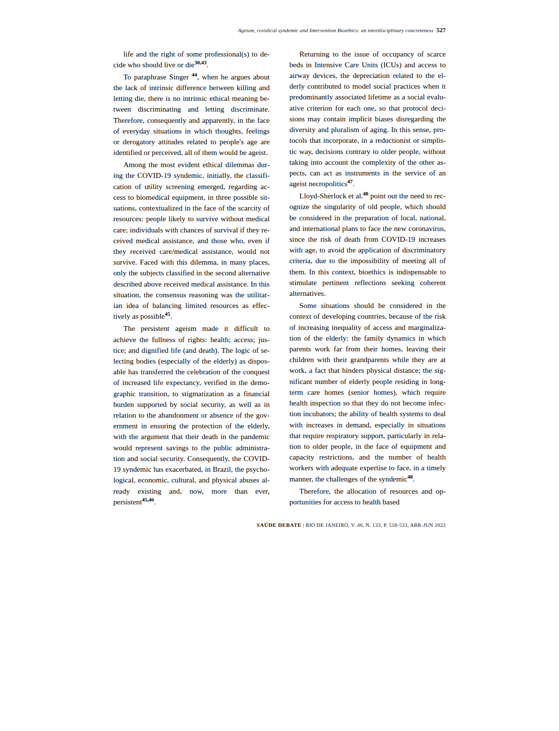Ageism, covidical syndemic and Intervention Bioethics: an interdisciplinary concreteness 527
life and the right of some professional(s) to decide who should live or die30,43.
To paraphrase Singer 44, when he argues about the lack of intrinsic difference between killing and letting die, there is no intrinsic ethical meaning between discriminating and letting discriminate. Therefore, consequently and apparently, in the face of everyday situations in which thoughts, feelings or derogatory attitudes related to people's age are identified or perceived, all of them would be ageist.
Among the most evident ethical dilemmas during the COVID-19 syndemic, initially, the classification of utility screening emerged, regarding access to biomedical equipment, in three possible situations, contextualized in the face of the scarcity of resources: people likely to survive without medical care; individuals with chances of survival if they received medical assistance, and those who, even if they received care/medical assistance, would not survive. Faced with this dilemma, in many places, only the subjects classified in the second alternative described above received medical assistance. In this situation, the consensus reasoning was the utilitarian idea of balancing limited resources as effectively as possible45.
The persistent ageism made it difficult to achieve the fullness of rights: health; access; justice; and dignified life (and death). The logic of selecting bodies (especially of the elderly) as disposable has transferred the celebration of the conquest of increased life expectancy, verified in the demographic transition, to stigmatization as a financial burden supported by social security, as well as in relation to the abandonment or absence of the government in ensuring the protection of the elderly, with the argument that their death in the pandemic would represent savings to the public administration and social security. Consequently, the COVID-19 syndemic has exacerbated, in Brazil, the psychological, economic, cultural, and physical abuses already existing and, now, more than ever, persistent45,46.
Returning to the issue of occupancy of scarce beds in Intensive Care Units (ICUs) and access to airway devices, the depreciation related to the elderly contributed to model social practices when it predominantly associated lifetime as a social evaluative criterion for each one, so that protocol decisions may contain implicit biases disregarding the diversity and pluralism of aging. In this sense, protocols that incorporate, in a reductionist or simplistic way, decisions contrary to older people, without taking into account the complexity of the other aspects, can act as instruments in the service of an ageist necropolitics47.
Lloyd-Sherlock et al.48 point out the need to recognize the singularity of old people, which should be considered in the preparation of local, national, and international plans to face the new coronavirus, since the risk of death from COVID-19 increases with age, to avoid the application of discriminatory criteria, due to the impossibility of meeting all of them. In this context, bioethics is indispensable to stimulate pertinent reflections seeking coherent alternatives.
Some situations should be considered in the context of developing countries, because of the risk of increasing inequality of access and marginalization of the elderly: the family dynamics in which parents work far from their homes, leaving their children with their grandparents while they are at work, a fact that hinders physical distance; the significant number of elderly people residing in long-term care homes (senior homes), which require health inspection so that they do not become infection incubators; the ability of health systems to deal with increases in demand, especially in situations that require respiratory support, particularly in relation to older people, in the face of equipment and capacity restrictions, and the number of health workers with adequate expertise to face, in a timely manner, the challenges of the syndemic48.
Therefore, the allocation of resources and opportunities for access to health based
SAÚDE DEBATE | RIO DE JANEIRO, V. 46, N. 133, P. 518-533, ABR-JUN 2022